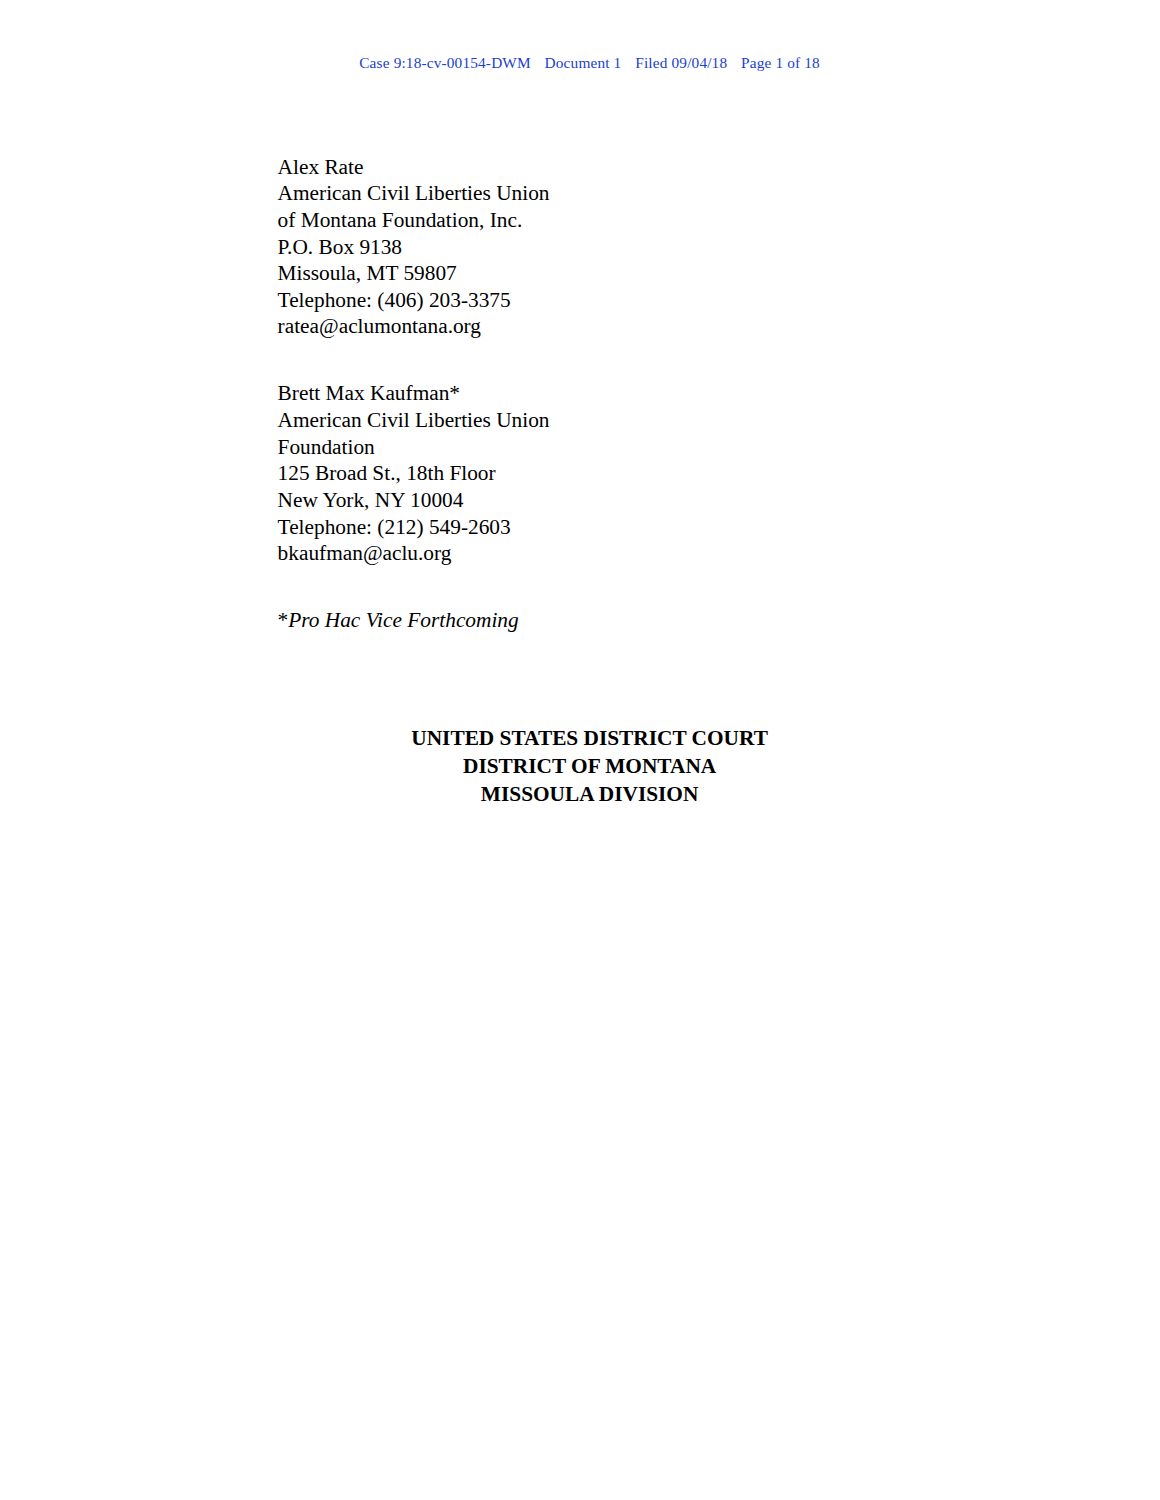Case 9:18-cv-00154-DWM Document 1 Filed 09/04/18 Page 1 of 18
Alex Rate
American Civil Liberties Union
of Montana Foundation, Inc.
P.O. Box 9138
Missoula, MT 59807
Telephone: (406) 203-3375
ratea@aclumontana.org
Brett Max Kaufman*
American Civil Liberties Union
Foundation
125 Broad St., 18th Floor
New York, NY 10004
Telephone: (212) 549-2603
bkaufman@aclu.org
*Pro Hac Vice Forthcoming
UNITED STATES DISTRICT COURT
DISTRICT OF MONTANA
MISSOULA DIVISION